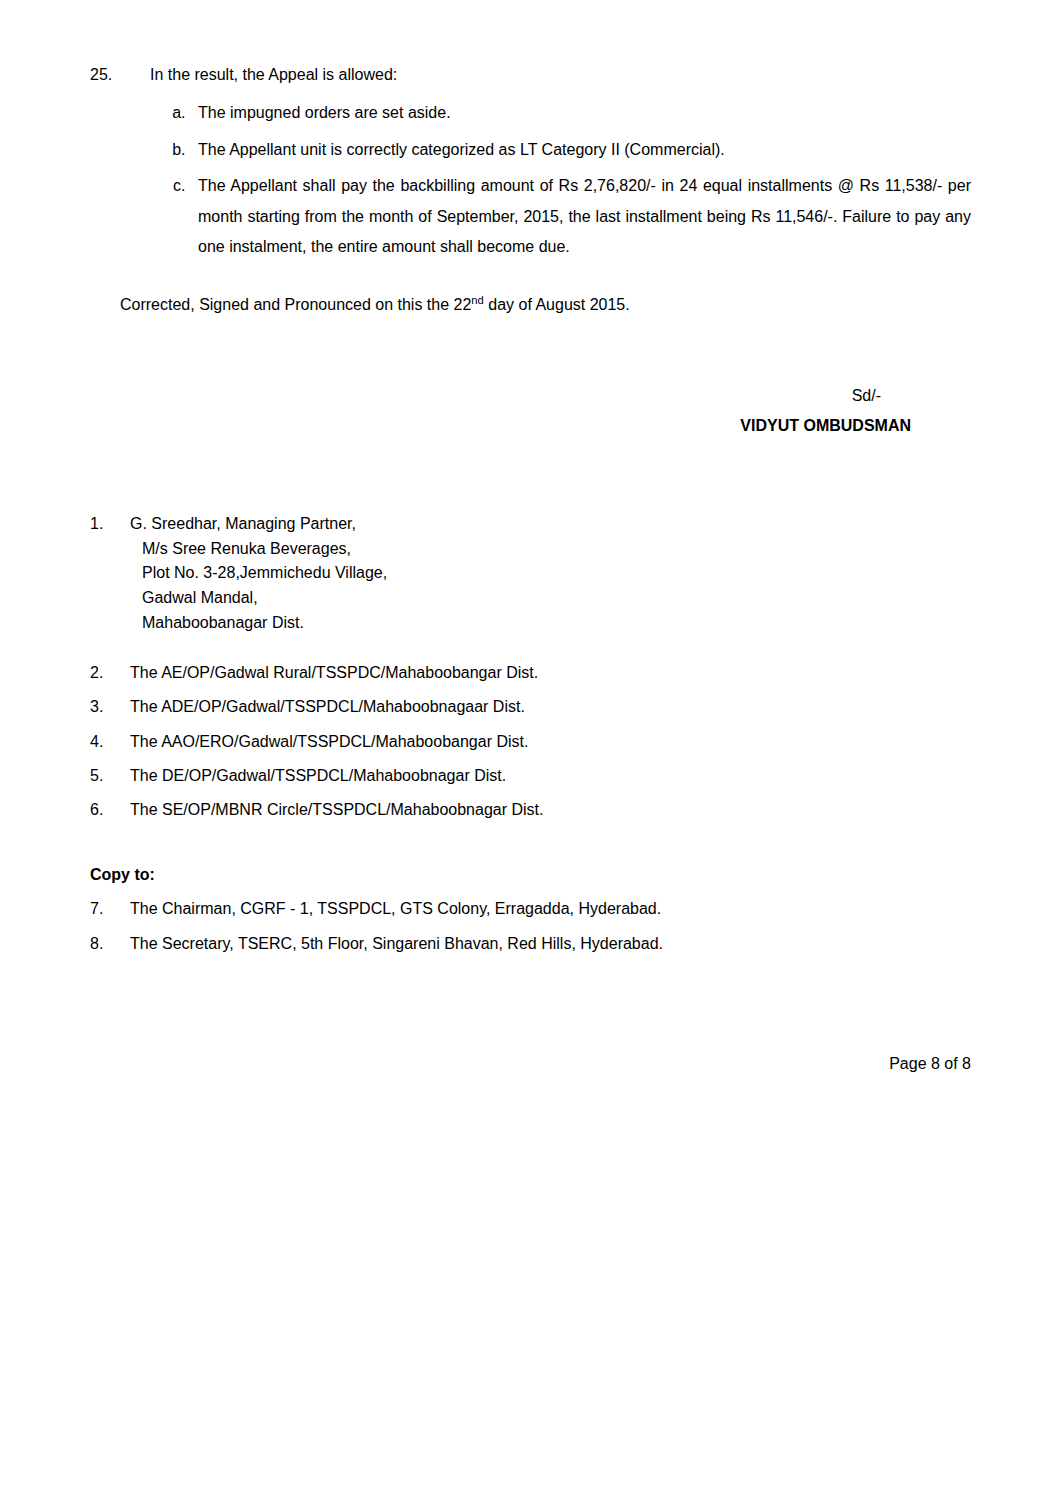25. In the result, the Appeal is allowed:
The impugned orders are set aside.
The Appellant unit is correctly categorized as LT Category II (Commercial).
The Appellant shall pay the backbilling amount of Rs 2,76,820/- in 24 equal installments @ Rs 11,538/- per month starting from the month of September, 2015, the last installment being Rs 11,546/-. Failure to pay any one instalment, the entire amount shall become due.
Corrected, Signed and Pronounced on this the 22nd day of August 2015.
Sd/-
VIDYUT OMBUDSMAN
G. Sreedhar, Managing Partner, M/s Sree Renuka Beverages, Plot No. 3-28,Jemmichedu Village, Gadwal Mandal, Mahaboobanagar Dist.
The AE/OP/Gadwal Rural/TSSPDC/Mahaboobangar Dist.
The ADE/OP/Gadwal/TSSPDCL/Mahaboobnagaar Dist.
The AAO/ERO/Gadwal/TSSPDCL/Mahaboobangar Dist.
The DE/OP/Gadwal/TSSPDCL/Mahaboobnagar Dist.
The SE/OP/MBNR Circle/TSSPDCL/Mahaboobnagar Dist.
Copy to:
7. The Chairman, CGRF - 1, TSSPDCL, GTS Colony, Erragadda, Hyderabad.
8. The Secretary, TSERC, 5th Floor, Singareni Bhavan, Red Hills, Hyderabad.
Page 8 of 8